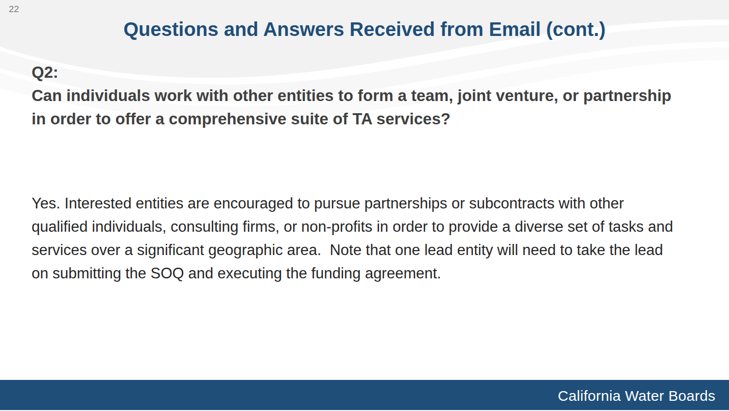22
Questions and Answers Received from Email (cont.)
Q2:
Can individuals work with other entities to form a team, joint venture, or partnership in order to offer a comprehensive suite of TA services?
Yes. Interested entities are encouraged to pursue partnerships or subcontracts with other qualified individuals, consulting firms, or non-profits in order to provide a diverse set of tasks and services over a significant geographic area. Note that one lead entity will need to take the lead on submitting the SOQ and executing the funding agreement.
California Water Boards